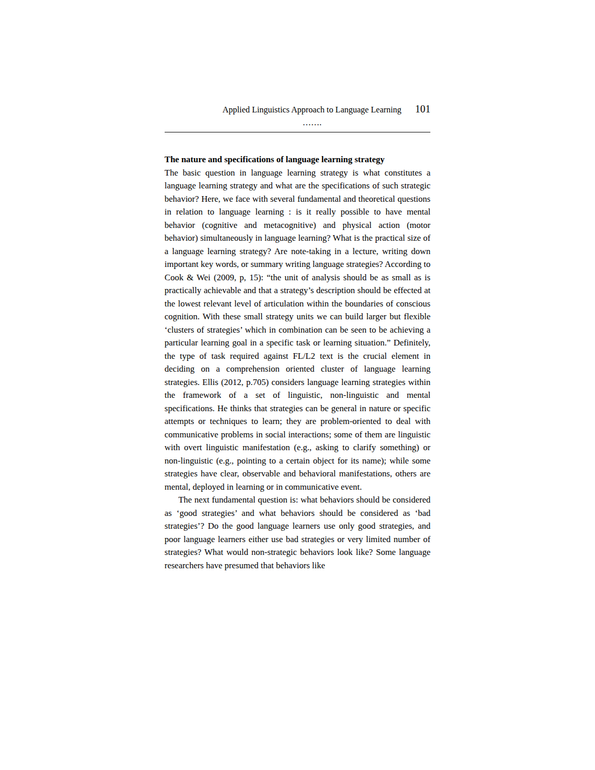Applied Linguistics Approach to Language Learning ……. 101
The nature and specifications of language learning strategy
The basic question in language learning strategy is what constitutes a language learning strategy and what are the specifications of such strategic behavior? Here, we face with several fundamental and theoretical questions in relation to language learning : is it really possible to have mental behavior (cognitive and metacognitive) and physical action (motor behavior) simultaneously in language learning? What is the practical size of a language learning strategy? Are note-taking in a lecture, writing down important key words, or summary writing language strategies? According to Cook & Wei (2009, p, 15): “the unit of analysis should be as small as is practically achievable and that a strategy’s description should be effected at the lowest relevant level of articulation within the boundaries of conscious cognition. With these small strategy units we can build larger but flexible ‘clusters of strategies’ which in combination can be seen to be achieving a particular learning goal in a specific task or learning situation.” Definitely, the type of task required against FL/L2 text is the crucial element in deciding on a comprehension oriented cluster of language learning strategies. Ellis (2012, p.705) considers language learning strategies within the framework of a set of linguistic, non-linguistic and mental specifications. He thinks that strategies can be general in nature or specific attempts or techniques to learn; they are problem-oriented to deal with communicative problems in social interactions; some of them are linguistic with overt linguistic manifestation (e.g., asking to clarify something) or non-linguistic (e.g., pointing to a certain object for its name); while some strategies have clear, observable and behavioral manifestations, others are mental, deployed in learning or in communicative event.
The next fundamental question is: what behaviors should be considered as ‘good strategies’ and what behaviors should be considered as ‘bad strategies’? Do the good language learners use only good strategies, and poor language learners either use bad strategies or very limited number of strategies? What would non-strategic behaviors look like? Some language researchers have presumed that behaviors like